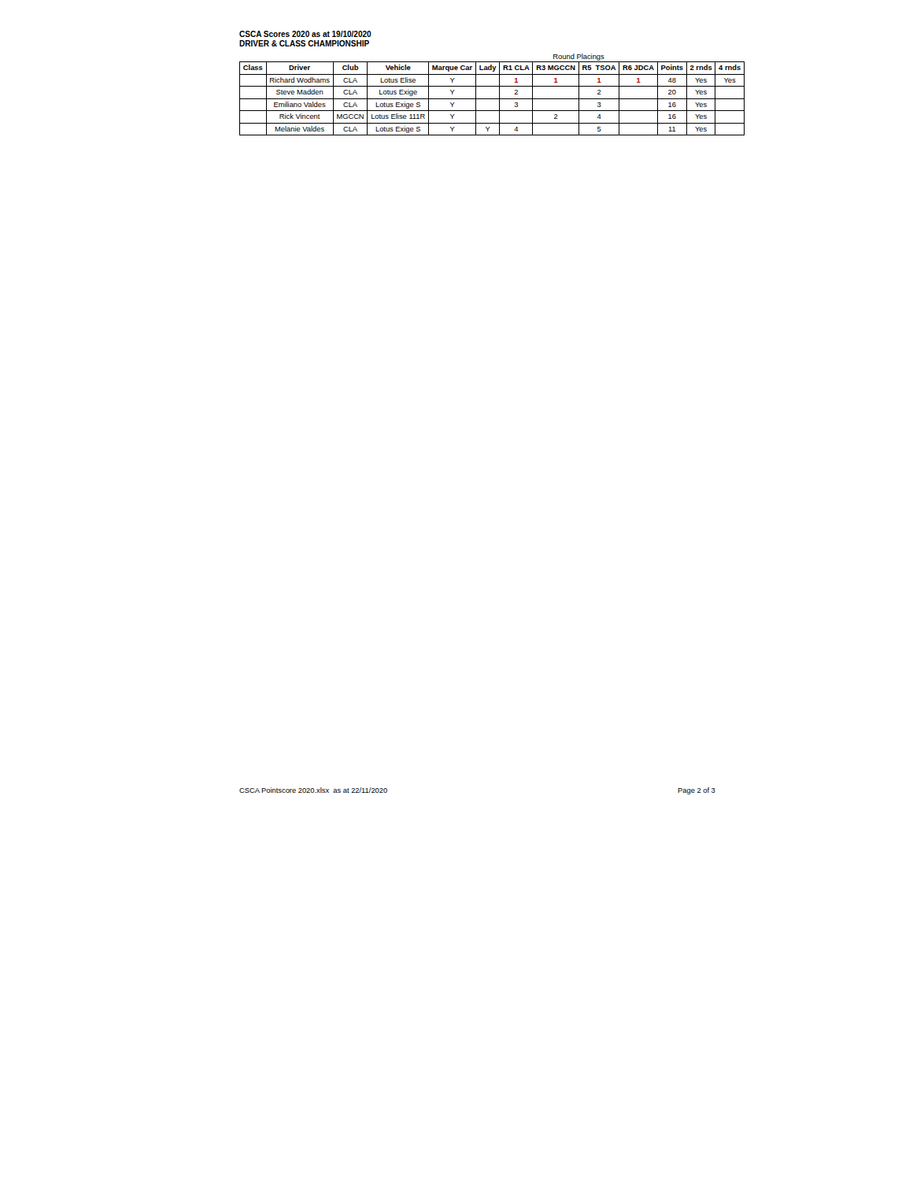CSCA Scores 2020 as at 19/10/2020
DRIVER & CLASS CHAMPIONSHIP
| | | | | | | Round Placings | | | |
| --- | --- | --- | --- | --- | --- | --- | --- | --- | --- |
| Class | Driver | Club | Vehicle | Marque Car | Lady | R1 CLA | R3 MGCCN | R5 TSOA | R6 JDCA | Points | 2 rnds | 4 rnds |
| | Richard Wodhams | CLA | Lotus Elise | Y | | 1 | 1 | 1 | 1 | 48 | Yes | Yes |
| | Steve Madden | CLA | Lotus Exige | Y | | 2 | | 2 | | 20 | Yes | |
| | Emiliano Valdes | CLA | Lotus Exige S | Y | | 3 | | 3 | | 16 | Yes | |
| | Rick Vincent | MGCCN | Lotus Elise 111R | Y | | | 2 | 4 | | 16 | Yes | |
| | Melanie Valdes | CLA | Lotus Exige S | Y | Y | 4 | | 5 | | 11 | Yes | |
CSCA Pointscore 2020.xlsx as at 22/11/2020
Page 2 of 3